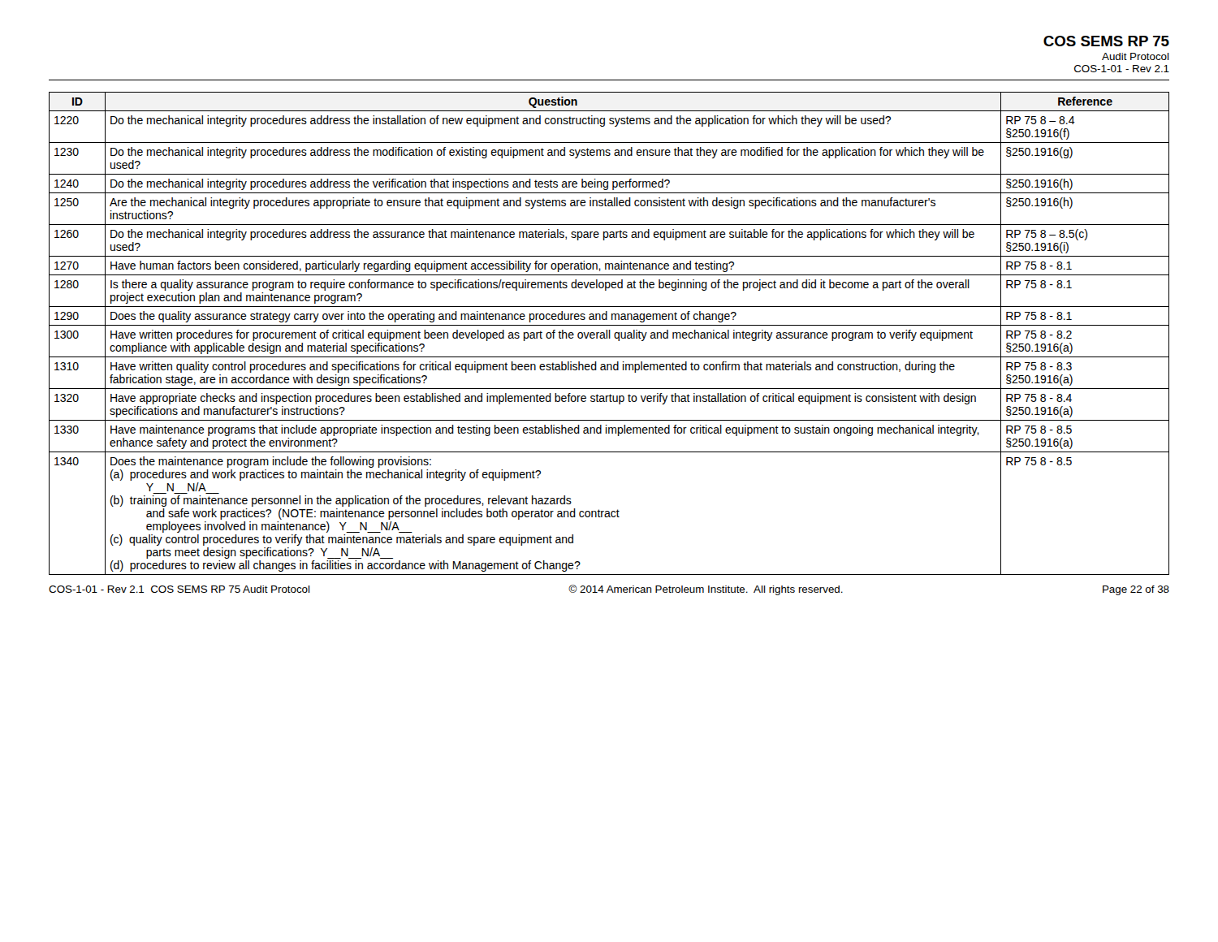COS SEMS RP 75
Audit Protocol
COS-1-01 - Rev 2.1
| ID | Question | Reference |
| --- | --- | --- |
| 1220 | Do the mechanical integrity procedures address the installation of new equipment and constructing systems and the application for which they will be used? | RP 75 8 – 8.4 §250.1916(f) |
| 1230 | Do the mechanical integrity procedures address the modification of existing equipment and systems and ensure that they are modified for the application for which they will be used? | §250.1916(g) |
| 1240 | Do the mechanical integrity procedures address the verification that inspections and tests are being performed? | §250.1916(h) |
| 1250 | Are the mechanical integrity procedures appropriate to ensure that equipment and systems are installed consistent with design specifications and the manufacturer's instructions? | §250.1916(h) |
| 1260 | Do the mechanical integrity procedures address the assurance that maintenance materials, spare parts and equipment are suitable for the applications for which they will be used? | RP 75 8 – 8.5(c) §250.1916(i) |
| 1270 | Have human factors been considered, particularly regarding equipment accessibility for operation, maintenance and testing? | RP 75 8 - 8.1 |
| 1280 | Is there a quality assurance program to require conformance to specifications/requirements developed at the beginning of the project and did it become a part of the overall project execution plan and maintenance program? | RP 75 8 - 8.1 |
| 1290 | Does the quality assurance strategy carry over into the operating and maintenance procedures and management of change? | RP 75 8 - 8.1 |
| 1300 | Have written procedures for procurement of critical equipment been developed as part of the overall quality and mechanical integrity assurance program to verify equipment compliance with applicable design and material specifications? | RP 75 8 - 8.2 §250.1916(a) |
| 1310 | Have written quality control procedures and specifications for critical equipment been established and implemented to confirm that materials and construction, during the fabrication stage, are in accordance with design specifications? | RP 75 8 - 8.3 §250.1916(a) |
| 1320 | Have appropriate checks and inspection procedures been established and implemented before startup to verify that installation of critical equipment is consistent with design specifications and manufacturer's instructions? | RP 75 8 - 8.4 §250.1916(a) |
| 1330 | Have maintenance programs that include appropriate inspection and testing been established and implemented for critical equipment to sustain ongoing mechanical integrity, enhance safety and protect the environment? | RP 75 8 - 8.5 §250.1916(a) |
| 1340 | Does the maintenance program include the following provisions: (a) procedures and work practices to maintain the mechanical integrity of equipment? Y__N__N/A__ (b) training of maintenance personnel in the application of the procedures, relevant hazards and safe work practices? (NOTE: maintenance personnel includes both operator and contract employees involved in maintenance) Y__N__N/A__ (c) quality control procedures to verify that maintenance materials and spare equipment and parts meet design specifications? Y__N__N/A__ (d) procedures to review all changes in facilities in accordance with Management of Change? | RP 75 8 - 8.5 |
COS-1-01 - Rev 2.1 COS SEMS RP 75 Audit Protocol
© 2014 American Petroleum Institute. All rights reserved.
Page 22 of 38